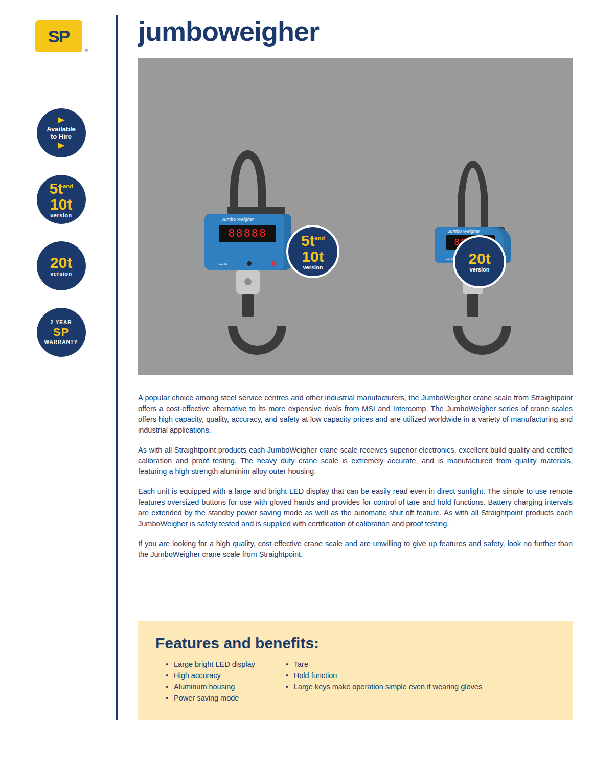®
Available
to Hire
5tand 10t version
20t version
2 YEAR SP WARRANTY
jumboweigher
Jumbo Weigher
88888
ZERO
Jumbo Weigher
88888
ZERO
5tand 10t version
20t version
A popular choice among steel service centres and other industrial manufacturers, the JumboWeigher crane scale from Straightpoint offers a cost-effective alternative to its more expensive rivals from MSI and Intercomp. The JumboWeigher series of crane scales offers high capacity, quality, accuracy, and safety at low capacity prices and are utilized worldwide in a variety of manufacturing and industrial applications.
As with all Straightpoint products each JumboWeigher crane scale receives superior electronics, excellent build quality and certified calibration and proof testing. The heavy duty crane scale is extremely accurate, and is manufactured from quality materials, featuring a high strength aluminim alloy outer housing.
Each unit is equipped with a large and bright LED display that can be easily read even in direct sunlight. The simple to use remote features oversized buttons for use with gloved hands and provides for control of tare and hold functions. Battery charging intervals are extended by the standby power saving mode as well as the automatic shut off feature. As with all Straightpoint products each JumboWeigher is safety tested and is supplied with certification of calibration and proof testing.
If you are looking for a high quality, cost-effective crane scale and are unwilling to give up features and safety, look no further than the JumboWeigher crane scale from Straightpoint.
Features and benefits:
Large bright LED display
High accuracy
Aluminum housing
Power saving mode
Tare
Hold function
Large keys make operation simple even if wearing gloves